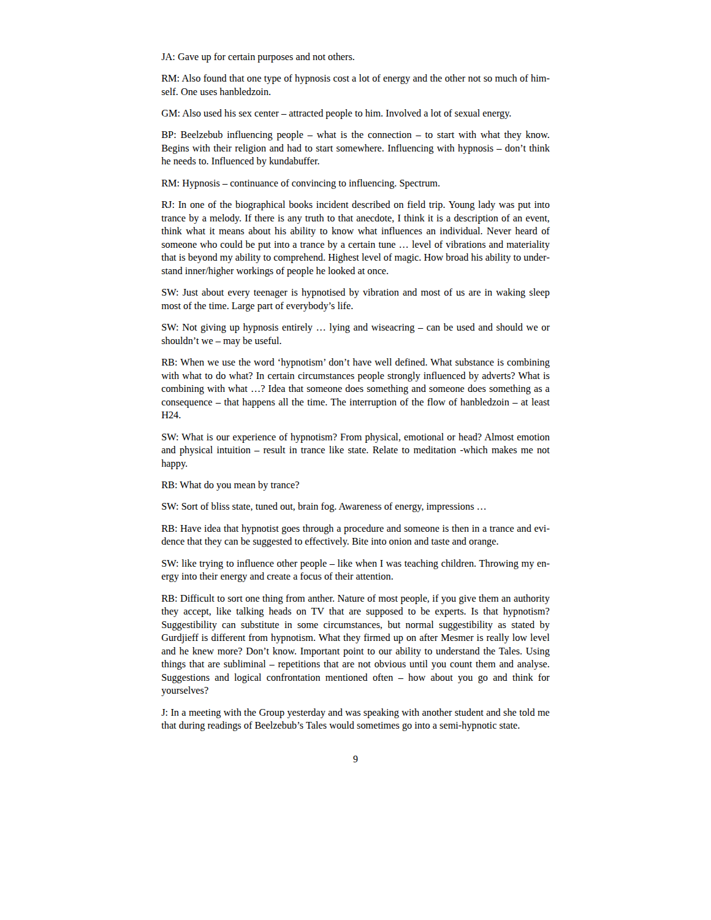JA: Gave up for certain purposes and not others.
RM: Also found that one type of hypnosis cost a lot of energy and the other not so much of himself. One uses hanbledzoin.
GM: Also used his sex center – attracted people to him. Involved a lot of sexual energy.
BP: Beelzebub influencing people – what is the connection – to start with what they know. Begins with their religion and had to start somewhere. Influencing with hypnosis – don’t think he needs to. Influenced by kundabuffer.
RM: Hypnosis – continuance of convincing to influencing. Spectrum.
RJ: In one of the biographical books incident described on field trip. Young lady was put into trance by a melody. If there is any truth to that anecdote, I think it is a description of an event, think what it means about his ability to know what influences an individual. Never heard of someone who could be put into a trance by a certain tune … level of vibrations and materiality that is beyond my ability to comprehend. Highest level of magic. How broad his ability to understand inner/higher workings of people he looked at once.
SW: Just about every teenager is hypnotised by vibration and most of us are in waking sleep most of the time. Large part of everybody’s life.
SW: Not giving up hypnosis entirely … lying and wiseacring – can be used and should we or shouldn’t we – may be useful.
RB: When we use the word ‘hypnotism’ don’t have well defined. What substance is combining with what to do what? In certain circumstances people strongly influenced by adverts? What is combining with what …? Idea that someone does something and someone does something as a consequence – that happens all the time. The interruption of the flow of hanbledzoin – at least H24.
SW: What is our experience of hypnotism? From physical, emotional or head? Almost emotion and physical intuition – result in trance like state. Relate to meditation -which makes me not happy.
RB: What do you mean by trance?
SW: Sort of bliss state, tuned out, brain fog. Awareness of energy, impressions …
RB: Have idea that hypnotist goes through a procedure and someone is then in a trance and evidence that they can be suggested to effectively. Bite into onion and taste and orange.
SW: like trying to influence other people – like when I was teaching children. Throwing my energy into their energy and create a focus of their attention.
RB: Difficult to sort one thing from anther. Nature of most people, if you give them an authority they accept, like talking heads on TV that are supposed to be experts. Is that hypnotism? Suggestibility can substitute in some circumstances, but normal suggestibility as stated by Gurdjieff is different from hypnotism. What they firmed up on after Mesmer is really low level and he knew more? Don’t know. Important point to our ability to understand the Tales. Using things that are subliminal – repetitions that are not obvious until you count them and analyse. Suggestions and logical confrontation mentioned often – how about you go and think for yourselves?
J: In a meeting with the Group yesterday and was speaking with another student and she told me that during readings of Beelzebub’s Tales would sometimes go into a semi-hypnotic state.
9